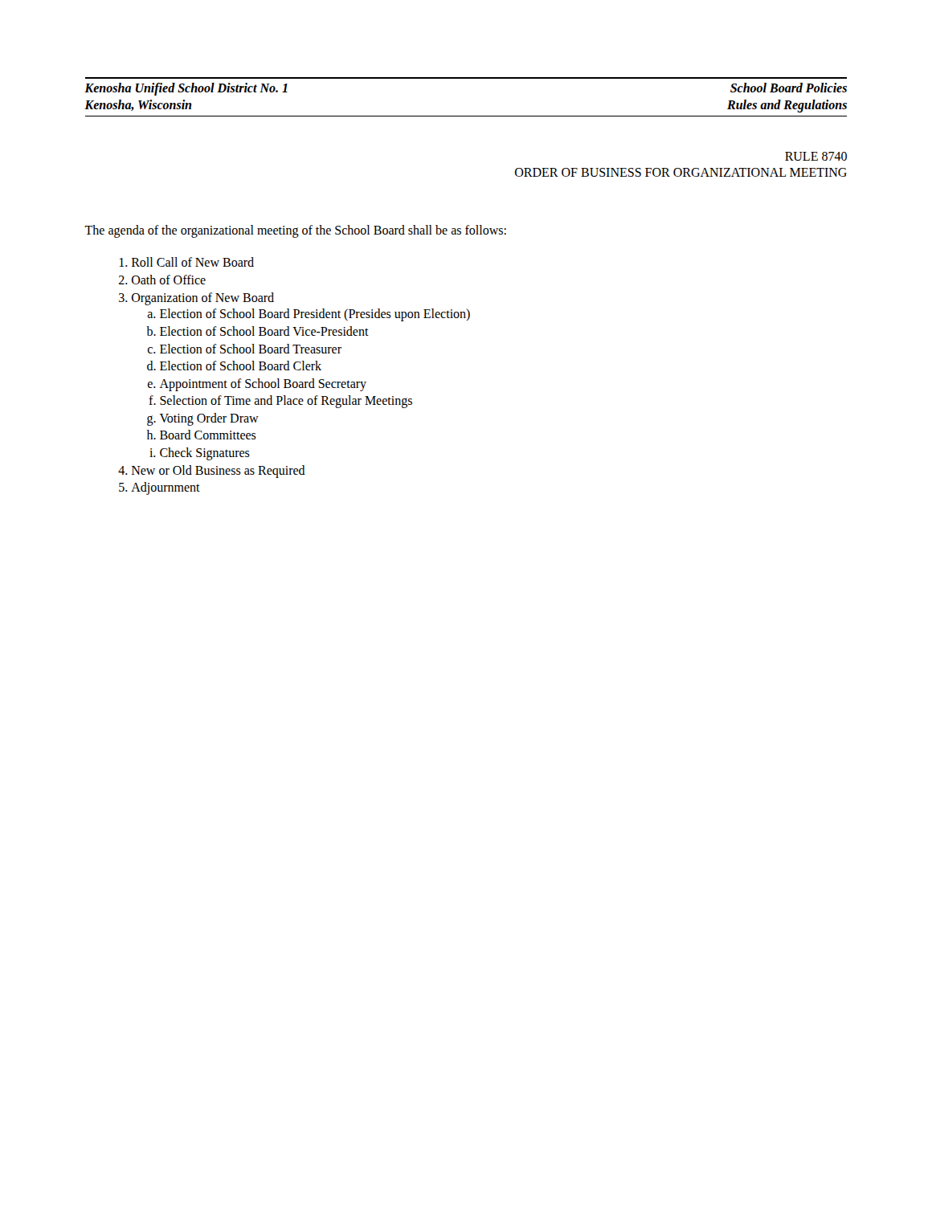Kenosha Unified School District No. 1 School Board Policies
Kenosha, Wisconsin Rules and Regulations
RULE 8740
ORDER OF BUSINESS FOR ORGANIZATIONAL MEETING
The agenda of the organizational meeting of the School Board shall be as follows:
Roll Call of New Board
Oath of Office
Organization of New Board
Election of School Board President (Presides upon Election)
Election of School Board Vice-President
Election of School Board Treasurer
Election of School Board Clerk
Appointment of School Board Secretary
Selection of Time and Place of Regular Meetings
Voting Order Draw
Board Committees
Check Signatures
New or Old Business as Required
Adjournment